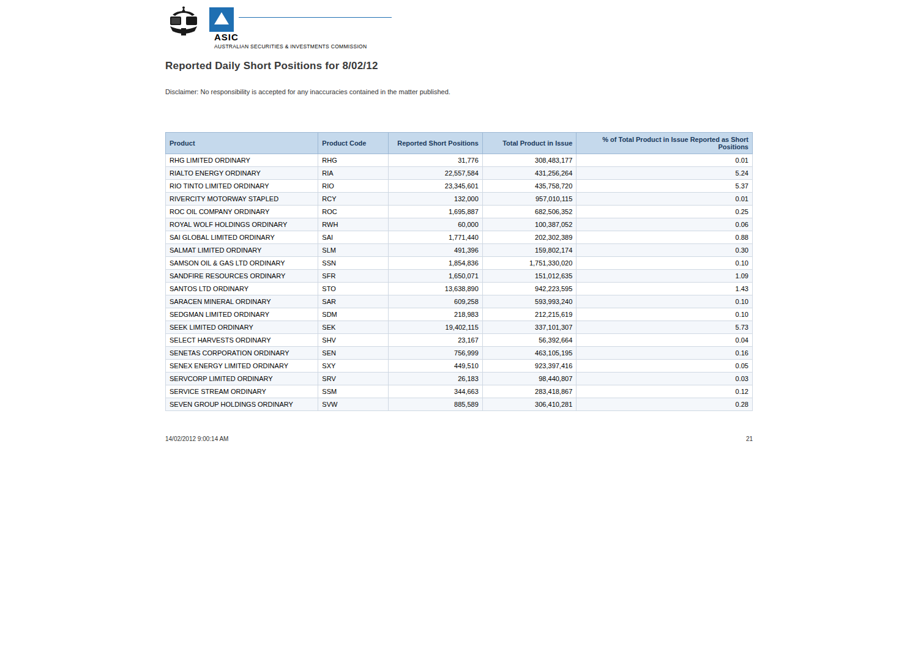ASIC
AUSTRALIAN SECURITIES & INVESTMENTS COMMISSION
Reported Daily Short Positions for 8/02/12
Disclaimer: No responsibility is accepted for any inaccuracies contained in the matter published.
| Product | Product Code | Reported Short Positions | Total Product in Issue | % of Total Product in Issue Reported as Short Positions |
| --- | --- | --- | --- | --- |
| RHG LIMITED ORDINARY | RHG | 31,776 | 308,483,177 | 0.01 |
| RIALTO ENERGY ORDINARY | RIA | 22,557,584 | 431,256,264 | 5.24 |
| RIO TINTO LIMITED ORDINARY | RIO | 23,345,601 | 435,758,720 | 5.37 |
| RIVERCITY MOTORWAY STAPLED | RCY | 132,000 | 957,010,115 | 0.01 |
| ROC OIL COMPANY ORDINARY | ROC | 1,695,887 | 682,506,352 | 0.25 |
| ROYAL WOLF HOLDINGS ORDINARY | RWH | 60,000 | 100,387,052 | 0.06 |
| SAI GLOBAL LIMITED ORDINARY | SAI | 1,771,440 | 202,302,389 | 0.88 |
| SALMAT LIMITED ORDINARY | SLM | 491,396 | 159,802,174 | 0.30 |
| SAMSON OIL & GAS LTD ORDINARY | SSN | 1,854,836 | 1,751,330,020 | 0.10 |
| SANDFIRE RESOURCES ORDINARY | SFR | 1,650,071 | 151,012,635 | 1.09 |
| SANTOS LTD ORDINARY | STO | 13,638,890 | 942,223,595 | 1.43 |
| SARACEN MINERAL ORDINARY | SAR | 609,258 | 593,993,240 | 0.10 |
| SEDGMAN LIMITED ORDINARY | SDM | 218,983 | 212,215,619 | 0.10 |
| SEEK LIMITED ORDINARY | SEK | 19,402,115 | 337,101,307 | 5.73 |
| SELECT HARVESTS ORDINARY | SHV | 23,167 | 56,392,664 | 0.04 |
| SENETAS CORPORATION ORDINARY | SEN | 756,999 | 463,105,195 | 0.16 |
| SENEX ENERGY LIMITED ORDINARY | SXY | 449,510 | 923,397,416 | 0.05 |
| SERVCORP LIMITED ORDINARY | SRV | 26,183 | 98,440,807 | 0.03 |
| SERVICE STREAM ORDINARY | SSM | 344,663 | 283,418,867 | 0.12 |
| SEVEN GROUP HOLDINGS ORDINARY | SVW | 885,589 | 306,410,281 | 0.28 |
14/02/2012 9:00:14 AM 21